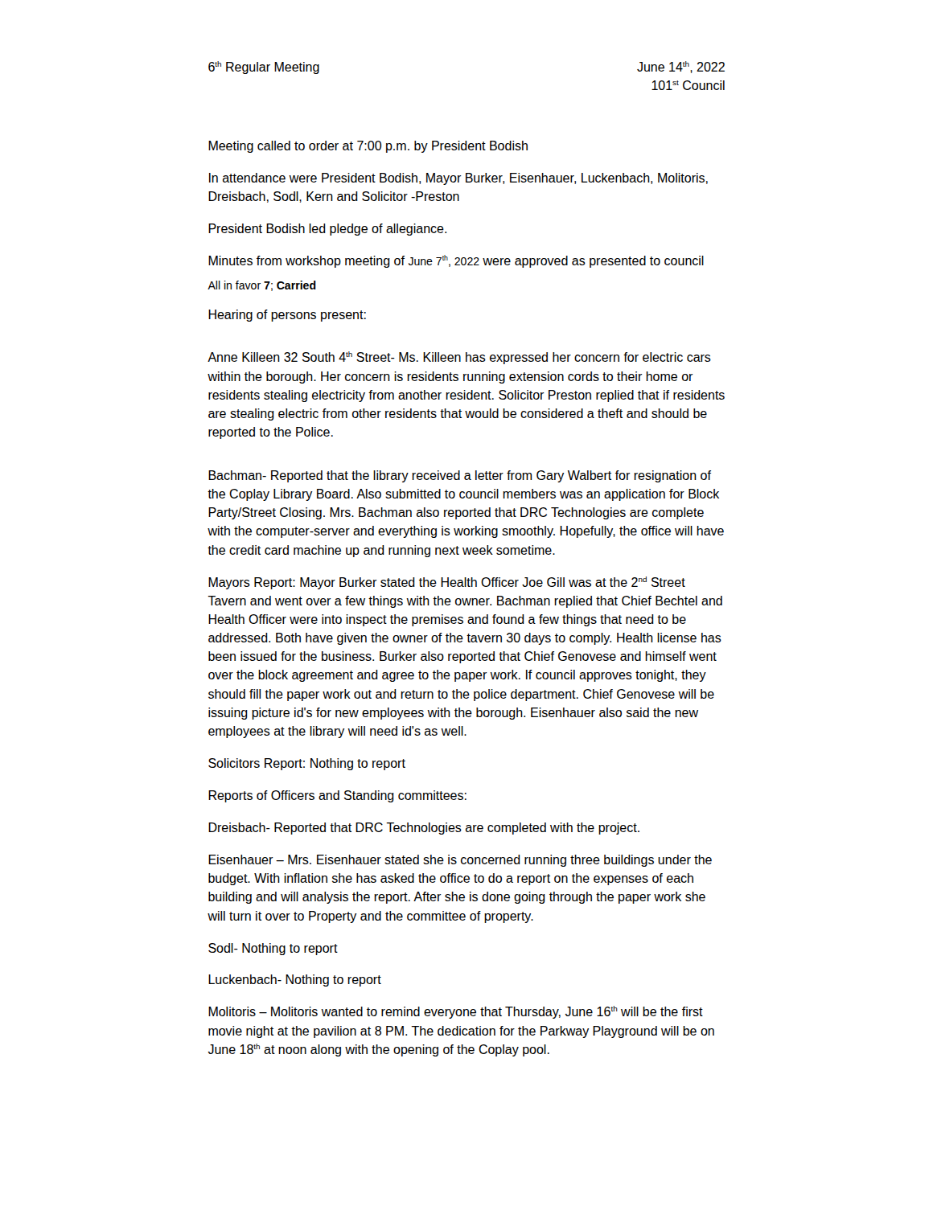6th Regular Meeting
June 14th, 2022
101st Council
Meeting called to order at 7:00 p.m. by President Bodish
In attendance were President Bodish, Mayor Burker, Eisenhauer, Luckenbach, Molitoris, Dreisbach, Sodl, Kern and Solicitor -Preston
President Bodish led pledge of allegiance.
Minutes from workshop meeting of June 7th, 2022 were approved as presented to council
All in favor 7; Carried
Hearing of persons present:
Anne Killeen 32 South 4th Street- Ms. Killeen has expressed her concern for electric cars within the borough. Her concern is residents running extension cords to their home or residents stealing electricity from another resident. Solicitor Preston replied that if residents are stealing electric from other residents that would be considered a theft and should be reported to the Police.
Bachman- Reported that the library received a letter from Gary Walbert for resignation of the Coplay Library Board. Also submitted to council members was an application for Block Party/Street Closing. Mrs. Bachman also reported that DRC Technologies are complete with the computer-server and everything is working smoothly. Hopefully, the office will have the credit card machine up and running next week sometime.
Mayors Report: Mayor Burker stated the Health Officer Joe Gill was at the 2nd Street Tavern and went over a few things with the owner. Bachman replied that Chief Bechtel and Health Officer were into inspect the premises and found a few things that need to be addressed. Both have given the owner of the tavern 30 days to comply. Health license has been issued for the business. Burker also reported that Chief Genovese and himself went over the block agreement and agree to the paper work. If council approves tonight, they should fill the paper work out and return to the police department. Chief Genovese will be issuing picture id's for new employees with the borough. Eisenhauer also said the new employees at the library will need id's as well.
Solicitors Report: Nothing to report
Reports of Officers and Standing committees:
Dreisbach- Reported that DRC Technologies are completed with the project.
Eisenhauer – Mrs. Eisenhauer stated she is concerned running three buildings under the budget. With inflation she has asked the office to do a report on the expenses of each building and will analysis the report. After she is done going through the paper work she will turn it over to Property and the committee of property.
Sodl- Nothing to report
Luckenbach- Nothing to report
Molitoris – Molitoris wanted to remind everyone that Thursday, June 16th will be the first movie night at the pavilion at 8 PM. The dedication for the Parkway Playground will be on June 18th at noon along with the opening of the Coplay pool.